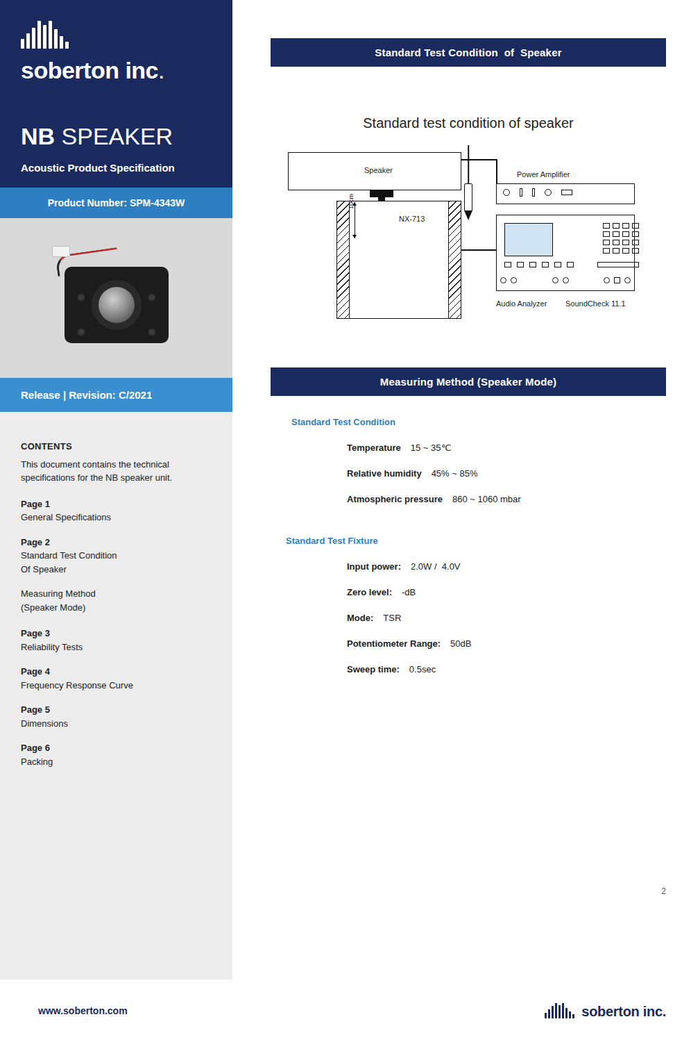soberton inc.
NB SPEAKER
Acoustic Product Specification
Product Number: SPM-4343W
Release | Revision: C/2021
CONTENTS
This document contains the technical specifications for the NB speaker unit.
Page 1
General Specifications
Page 2
Standard Test Condition
Of Speaker
Measuring Method
(Speaker Mode)
Page 3
Reliability Tests
Page 4
Frequency Response Curve
Page 5
Dimensions
Page 6
Packing
Standard Test Condition of Speaker
Standard test condition of speaker
Speaker
10cm
NX-713
Power Amplifier
Audio Analyzer
SoundCheck 11.1
Measuring Method (Speaker Mode)
Standard Test Condition
Temperature 15 ~ 35℃
Relative humidity 45% ~ 85%
Atmospheric pressure 860 ~ 1060 mbar
Standard Test Fixture
Input power: 2.0W / 4.0V
Zero level:-dB
Mode: TSR
Potentiometer Range: 50dB
Sweep time: 0.5sec
2
www.soberton.com
soberton inc.